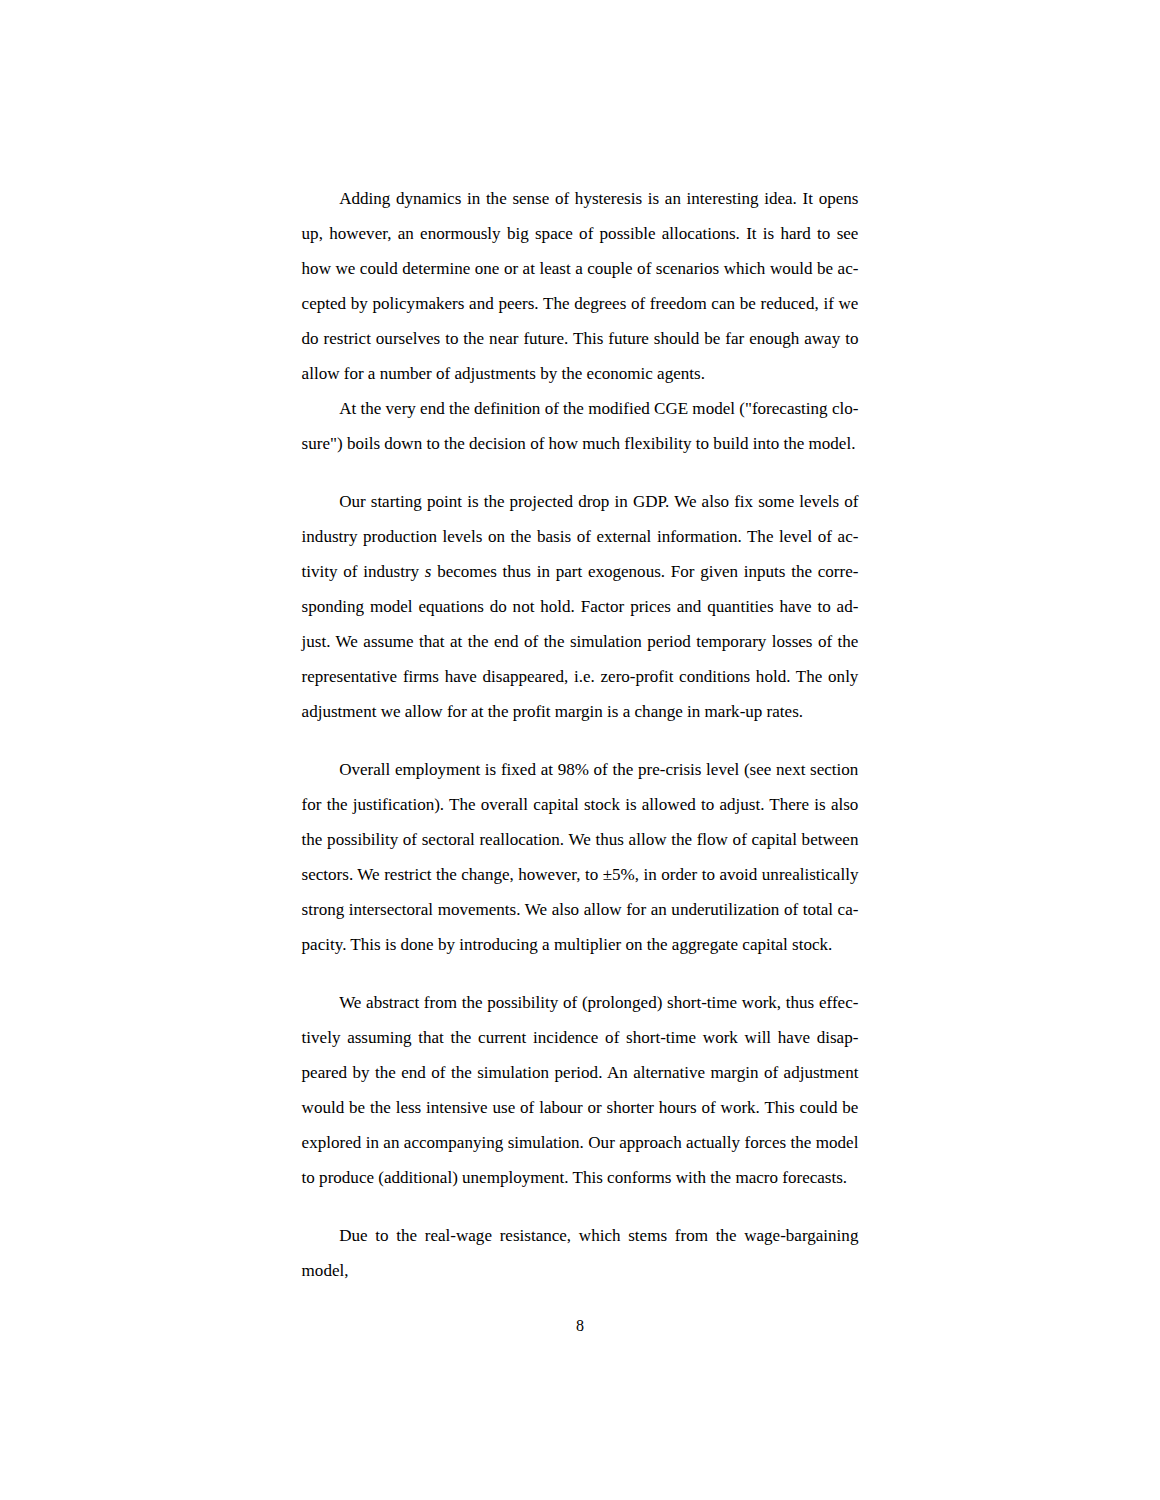Adding dynamics in the sense of hysteresis is an interesting idea. It opens up, however, an enormously big space of possible allocations. It is hard to see how we could determine one or at least a couple of scenarios which would be accepted by policymakers and peers. The degrees of freedom can be reduced, if we do restrict ourselves to the near future. This future should be far enough away to allow for a number of adjustments by the economic agents.
At the very end the definition of the modified CGE model ("forecasting closure") boils down to the decision of how much flexibility to build into the model.
Our starting point is the projected drop in GDP. We also fix some levels of industry production levels on the basis of external information. The level of activity of industry s becomes thus in part exogenous. For given inputs the corresponding model equations do not hold. Factor prices and quantities have to adjust. We assume that at the end of the simulation period temporary losses of the representative firms have disappeared, i.e. zero-profit conditions hold. The only adjustment we allow for at the profit margin is a change in mark-up rates.
Overall employment is fixed at 98% of the pre-crisis level (see next section for the justification). The overall capital stock is allowed to adjust. There is also the possibility of sectoral reallocation. We thus allow the flow of capital between sectors. We restrict the change, however, to ±5%, in order to avoid unrealistically strong intersectoral movements. We also allow for an underutilization of total capacity. This is done by introducing a multiplier on the aggregate capital stock.
We abstract from the possibility of (prolonged) short-time work, thus effectively assuming that the current incidence of short-time work will have disappeared by the end of the simulation period. An alternative margin of adjustment would be the less intensive use of labour or shorter hours of work. This could be explored in an accompanying simulation. Our approach actually forces the model to produce (additional) unemployment. This conforms with the macro forecasts.
Due to the real-wage resistance, which stems from the wage-bargaining model,
8